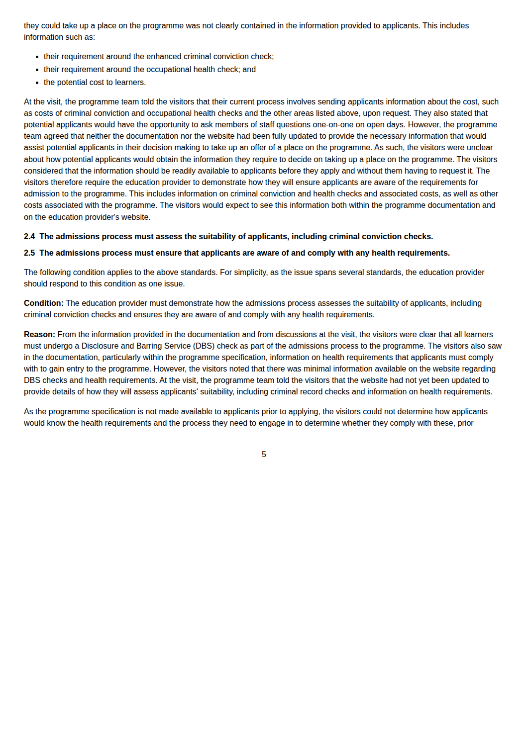they could take up a place on the programme was not clearly contained in the information provided to applicants. This includes information such as:
their requirement around the enhanced criminal conviction check;
their requirement around the occupational health check; and
the potential cost to learners.
At the visit, the programme team told the visitors that their current process involves sending applicants information about the cost, such as costs of criminal conviction and occupational health checks and the other areas listed above, upon request. They also stated that potential applicants would have the opportunity to ask members of staff questions one-on-one on open days. However, the programme team agreed that neither the documentation nor the website had been fully updated to provide the necessary information that would assist potential applicants in their decision making to take up an offer of a place on the programme. As such, the visitors were unclear about how potential applicants would obtain the information they require to decide on taking up a place on the programme. The visitors considered that the information should be readily available to applicants before they apply and without them having to request it. The visitors therefore require the education provider to demonstrate how they will ensure applicants are aware of the requirements for admission to the programme. This includes information on criminal conviction and health checks and associated costs, as well as other costs associated with the programme. The visitors would expect to see this information both within the programme documentation and on the education provider's website.
2.4 The admissions process must assess the suitability of applicants, including criminal conviction checks.
2.5 The admissions process must ensure that applicants are aware of and comply with any health requirements.
The following condition applies to the above standards. For simplicity, as the issue spans several standards, the education provider should respond to this condition as one issue.
Condition: The education provider must demonstrate how the admissions process assesses the suitability of applicants, including criminal conviction checks and ensures they are aware of and comply with any health requirements.
Reason: From the information provided in the documentation and from discussions at the visit, the visitors were clear that all learners must undergo a Disclosure and Barring Service (DBS) check as part of the admissions process to the programme. The visitors also saw in the documentation, particularly within the programme specification, information on health requirements that applicants must comply with to gain entry to the programme. However, the visitors noted that there was minimal information available on the website regarding DBS checks and health requirements. At the visit, the programme team told the visitors that the website had not yet been updated to provide details of how they will assess applicants' suitability, including criminal record checks and information on health requirements.
As the programme specification is not made available to applicants prior to applying, the visitors could not determine how applicants would know the health requirements and the process they need to engage in to determine whether they comply with these, prior
5